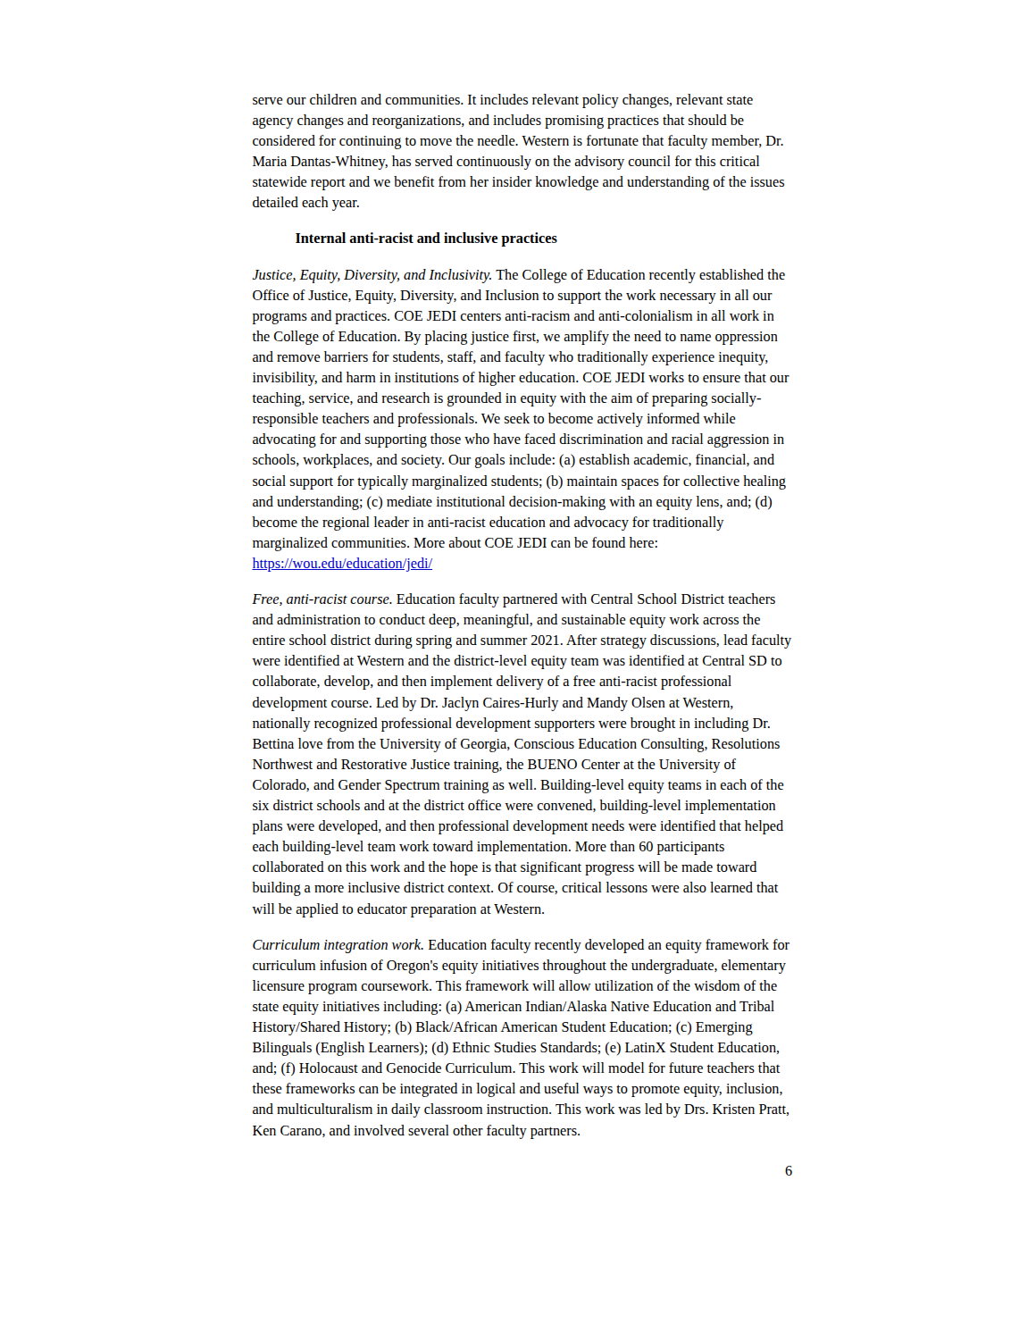serve our children and communities. It includes relevant policy changes, relevant state agency changes and reorganizations, and includes promising practices that should be considered for continuing to move the needle. Western is fortunate that faculty member, Dr. Maria Dantas-Whitney, has served continuously on the advisory council for this critical statewide report and we benefit from her insider knowledge and understanding of the issues detailed each year.
Internal anti-racist and inclusive practices
Justice, Equity, Diversity, and Inclusivity. The College of Education recently established the Office of Justice, Equity, Diversity, and Inclusion to support the work necessary in all our programs and practices. COE JEDI centers anti-racism and anti-colonialism in all work in the College of Education. By placing justice first, we amplify the need to name oppression and remove barriers for students, staff, and faculty who traditionally experience inequity, invisibility, and harm in institutions of higher education. COE JEDI works to ensure that our teaching, service, and research is grounded in equity with the aim of preparing socially-responsible teachers and professionals. We seek to become actively informed while advocating for and supporting those who have faced discrimination and racial aggression in schools, workplaces, and society. Our goals include: (a) establish academic, financial, and social support for typically marginalized students; (b) maintain spaces for collective healing and understanding; (c) mediate institutional decision-making with an equity lens, and; (d) become the regional leader in anti-racist education and advocacy for traditionally marginalized communities. More about COE JEDI can be found here: https://wou.edu/education/jedi/
Free, anti-racist course. Education faculty partnered with Central School District teachers and administration to conduct deep, meaningful, and sustainable equity work across the entire school district during spring and summer 2021. After strategy discussions, lead faculty were identified at Western and the district-level equity team was identified at Central SD to collaborate, develop, and then implement delivery of a free anti-racist professional development course. Led by Dr. Jaclyn Caires-Hurly and Mandy Olsen at Western, nationally recognized professional development supporters were brought in including Dr. Bettina love from the University of Georgia, Conscious Education Consulting, Resolutions Northwest and Restorative Justice training, the BUENO Center at the University of Colorado, and Gender Spectrum training as well. Building-level equity teams in each of the six district schools and at the district office were convened, building-level implementation plans were developed, and then professional development needs were identified that helped each building-level team work toward implementation. More than 60 participants collaborated on this work and the hope is that significant progress will be made toward building a more inclusive district context. Of course, critical lessons were also learned that will be applied to educator preparation at Western.
Curriculum integration work. Education faculty recently developed an equity framework for curriculum infusion of Oregon's equity initiatives throughout the undergraduate, elementary licensure program coursework. This framework will allow utilization of the wisdom of the state equity initiatives including: (a) American Indian/Alaska Native Education and Tribal History/Shared History; (b) Black/African American Student Education; (c) Emerging Bilinguals (English Learners); (d) Ethnic Studies Standards; (e) LatinX Student Education, and; (f) Holocaust and Genocide Curriculum. This work will model for future teachers that these frameworks can be integrated in logical and useful ways to promote equity, inclusion, and multiculturalism in daily classroom instruction. This work was led by Drs. Kristen Pratt, Ken Carano, and involved several other faculty partners.
6